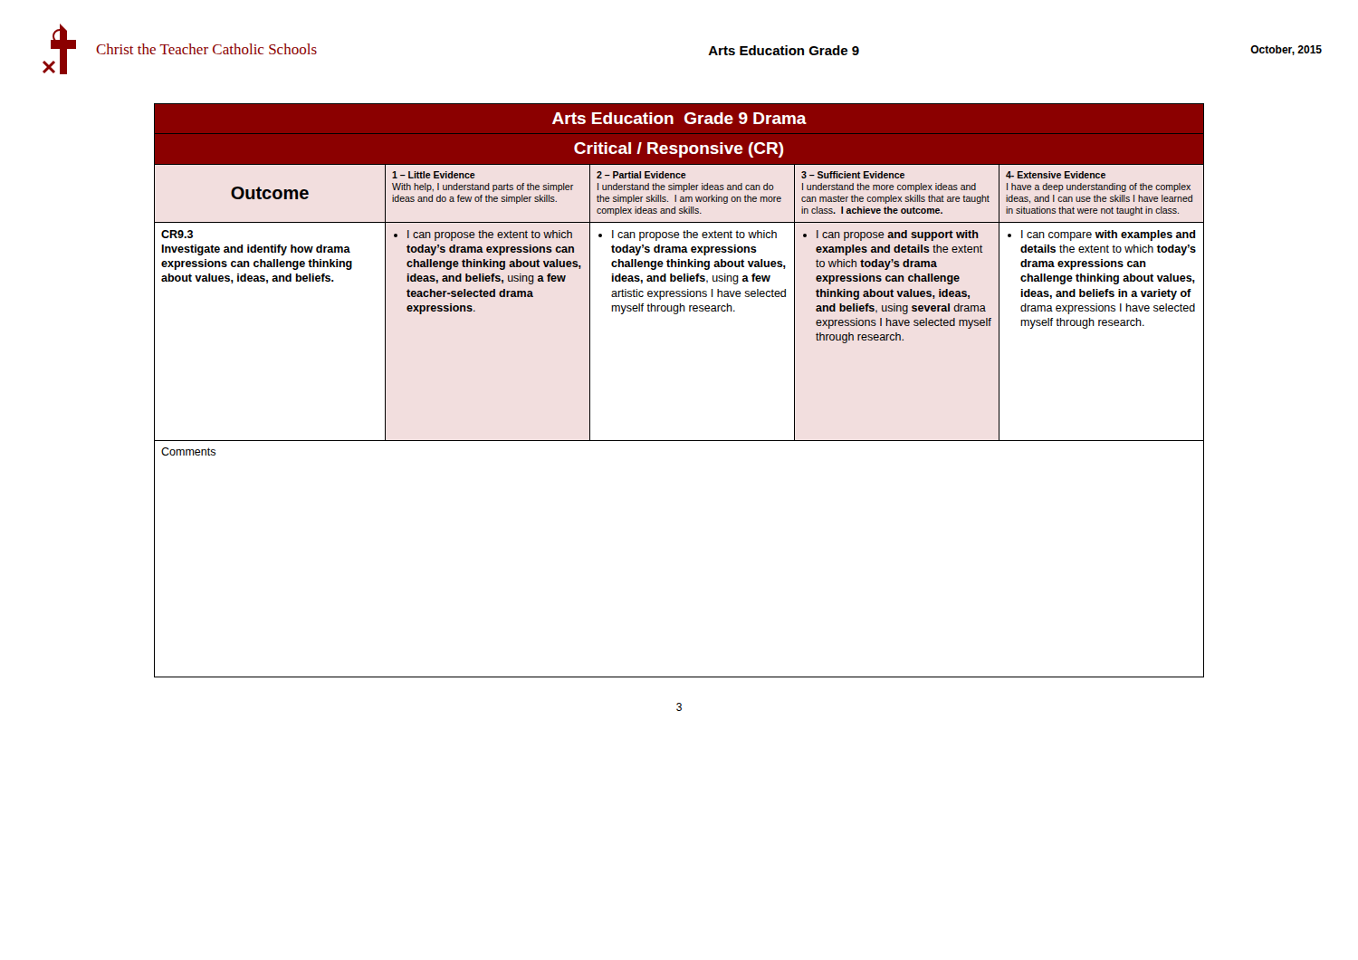Christ the Teacher Catholic Schools
Arts Education Grade 9
October, 2015
| Arts Education Grade 9 Drama |
| Critical / Responsive (CR) |
| Outcome | 1 – Little Evidence With help, I understand parts of the simpler ideas and do a few of the simpler skills. | 2 – Partial Evidence I understand the simpler ideas and can do the simpler skills. I am working on the more complex ideas and skills. | 3 – Sufficient Evidence I understand the more complex ideas and can master the complex skills that are taught in class . I achieve the outcome. | 4- Extensive Evidence I have a deep understanding of the complex ideas, and I can use the skills I have learned in situations that were not taught in class. |
| CR9.3 Investigate and identify how drama expressions can challenge thinking about values, ideas, and beliefs. | I can propose the extent to which today’s drama expressions can challenge thinking about values, ideas, and beliefs, using a few teacher-selected drama expressions . | I can propose the extent to which today’s drama expressions challenge thinking about values, ideas, and beliefs , using a few artistic expressions I have selected myself through research. | I can propose and support with examples and details the extent to which today’s drama expressions can challenge thinking about values, ideas, and beliefs , using several drama expressions I have selected myself through research. | I can compare with examples and details the extent to which today’s drama expressions can challenge thinking about values, ideas, and beliefs in a variety of drama expressions I have selected myself through research. |
| Comments |
3